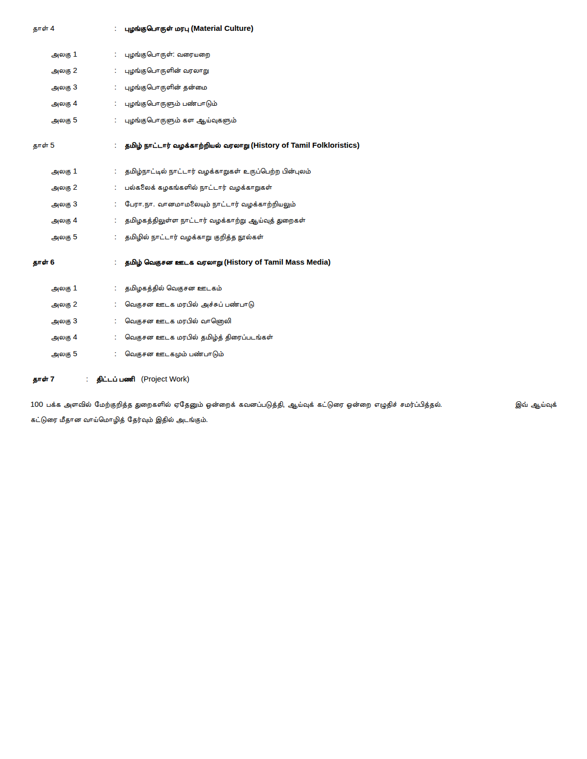| தாள் 4 | : | புழங்குபொருள் மரபு (Material Culture) |
| அலகு 1 | : | புழங்குபொருள்: வரையறை |
| அலகு 2 | : | புழங்குபொருளின் வரலாறு |
| அலகு 3 | : | புழங்குபொருளின் தன்மை |
| அலகு 4 | : | புழங்குபொருளும் பண்பாடும் |
| அலகு 5 | : | புழங்குபொருளும் கள ஆய்வுகளும் |
| தாள் 5 | : | தமிழ் நாட்டார் வழக்காற்றியல் வரலாறு (History of Tamil Folkloristics) |
| அலகு 1 | : | தமிழ்நாட்டில் நாட்டார் வழக்காறுகள் உருப்பெற்ற பின்புலம் |
| அலகு 2 | : | பல்கலைக் கழகங்களில் நாட்டார் வழக்காறுகள் |
| அலகு 3 | : | பேரா.நா. வானமாமலையும் நாட்டார் வழக்காற்றியலும் |
| அலகு 4 | : | தமிழகத்திலுள்ள நாட்டார் வழக்காற்று ஆய்வுத் துறைகள் |
| அலகு 5 | : | தமிழில் நாட்டார் வழக்காறு குறித்த நூல்கள் |
| தாள் 6 | : | தமிழ் வெகுசன ஊடக வரலாறு (History of Tamil Mass Media) |
| அலகு 1 | : | தமிழகத்தில் வெகுசன ஊடகம் |
| அலகு 2 | : | வெகுசன ஊடக மரபில் அச்சுப் பண்பாடு |
| அலகு 3 | : | வெகுசன ஊடக மரபில் வானொலி |
| அலகு 4 | : | வெகுசன ஊடக மரபில் தமிழ்த் திரைப்படங்கள் |
| அலகு 5 | : | வெகுசன ஊடகமும் பண்பாடும் |
| தாள் 7 | : | திட்டப் பணி (Project Work) |
100 பக்க அளவில் மேற்குறித்த துறைகளில் ஏதேனும் ஒன்றைக் கவனப்படுத்தி, ஆய்வுக் கட்டுரை ஒன்றை எழுதிச் சமர்ப்பித்தல். இவ் ஆய்வுக் கட்டுரை மீதான வாய்மொழித் தேர்வும் இதில் அடங்கும்.